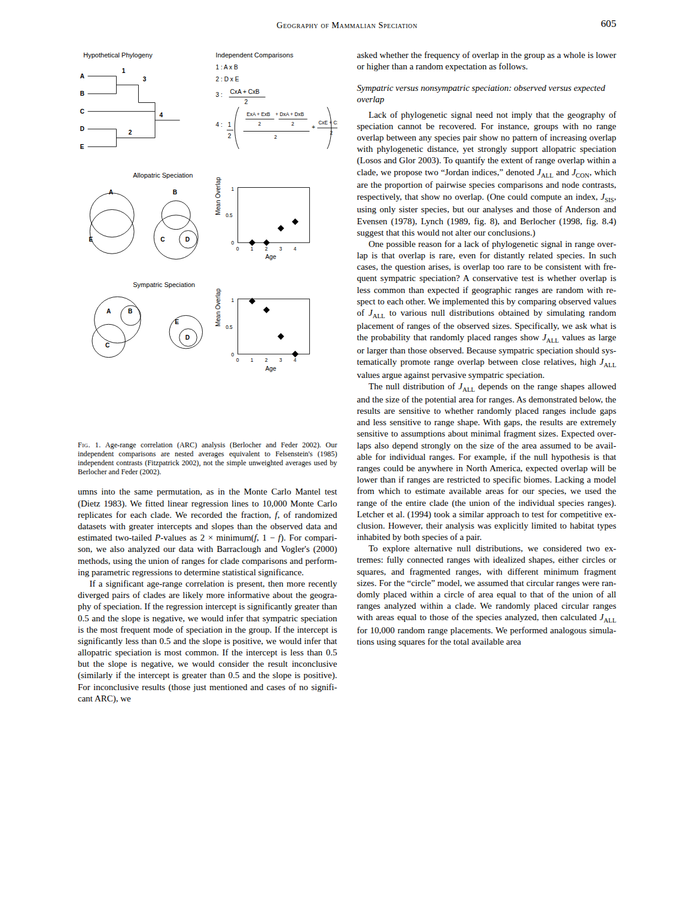Geography of Mammalian Speciation 605
Hypothetical Phylogeny Independent Comparisons A B C D E 1 2 3 4 1 : A x B 2 : D x E 3 : CxA + CxB 2 4 : 1 2 ExA + ExB 2 DxA + DxB 2 + 2 + CxE + CxD 2 Allopatric Speciation A E B C D 1 0.5 0 0 1 2 3 4 Age Mean Overlap Sympatric Speciation A B C E D 1 0.5 0 0 1 2 3 4 Age Mean Overlap
Fig. 1. Age-range correlation (ARC) analysis (Berlocher and Feder 2002). Our independent comparisons are nested averages equivalent to Felsenstein's (1985) independent contrasts (Fitzpatrick 2002), not the simple unweighted averages used by Berlocher and Feder (2002).
umns into the same permutation, as in the Monte Carlo Mantel test (Dietz 1983). We fitted linear regression lines to 10,000 Monte Carlo replicates for each clade. We recorded the fraction, f, of randomized datasets with greater intercepts and slopes than the observed data and estimated two-tailed P-values as 2 × minimum(f, 1 − f). For comparison, we also analyzed our data with Barraclough and Vogler's (2000) methods, using the union of ranges for clade comparisons and performing parametric regressions to determine statistical significance.
If a significant age-range correlation is present, then more recently diverged pairs of clades are likely more informative about the geography of speciation. If the regression intercept is significantly greater than 0.5 and the slope is negative, we would infer that sympatric speciation is the most frequent mode of speciation in the group. If the intercept is significantly less than 0.5 and the slope is positive, we would infer that allopatric speciation is most common. If the intercept is less than 0.5 but the slope is negative, we would consider the result inconclusive (similarly if the intercept is greater than 0.5 and the slope is positive). For inconclusive results (those just mentioned and cases of no significant ARC), we
asked whether the frequency of overlap in the group as a whole is lower or higher than a random expectation as follows.
Sympatric versus nonsympatric speciation: observed versus expected overlap
Lack of phylogenetic signal need not imply that the geography of speciation cannot be recovered. For instance, groups with no range overlap between any species pair show no pattern of increasing overlap with phylogenetic distance, yet strongly support allopatric speciation (Losos and Glor 2003). To quantify the extent of range overlap within a clade, we propose two “Jordan indices,” denoted JALL and JCON, which are the proportion of pairwise species comparisons and node contrasts, respectively, that show no overlap. (One could compute an index, JSIS, using only sister species, but our analyses and those of Anderson and Evensen (1978), Lynch (1989, fig. 8), and Berlocher (1998, fig. 8.4) suggest that this would not alter our conclusions.)
One possible reason for a lack of phylogenetic signal in range overlap is that overlap is rare, even for distantly related species. In such cases, the question arises, is overlap too rare to be consistent with frequent sympatric speciation? A conservative test is whether overlap is less common than expected if geographic ranges are random with respect to each other. We implemented this by comparing observed values of JALL to various null distributions obtained by simulating random placement of ranges of the observed sizes. Specifically, we ask what is the probability that randomly placed ranges show JALL values as large or larger than those observed. Because sympatric speciation should systematically promote range overlap between close relatives, high JALL values argue against pervasive sympatric speciation.
The null distribution of JALL depends on the range shapes allowed and the size of the potential area for ranges. As demonstrated below, the results are sensitive to whether randomly placed ranges include gaps and less sensitive to range shape. With gaps, the results are extremely sensitive to assumptions about minimal fragment sizes. Expected overlaps also depend strongly on the size of the area assumed to be available for individual ranges. For example, if the null hypothesis is that ranges could be anywhere in North America, expected overlap will be lower than if ranges are restricted to specific biomes. Lacking a model from which to estimate available areas for our species, we used the range of the entire clade (the union of the individual species ranges). Letcher et al. (1994) took a similar approach to test for competitive exclusion. However, their analysis was explicitly limited to habitat types inhabited by both species of a pair.
To explore alternative null distributions, we considered two extremes: fully connected ranges with idealized shapes, either circles or squares, and fragmented ranges, with different minimum fragment sizes. For the “circle” model, we assumed that circular ranges were randomly placed within a circle of area equal to that of the union of all ranges analyzed within a clade. We randomly placed circular ranges with areas equal to those of the species analyzed, then calculated JALL for 10,000 random range placements. We performed analogous simulations using squares for the total available area